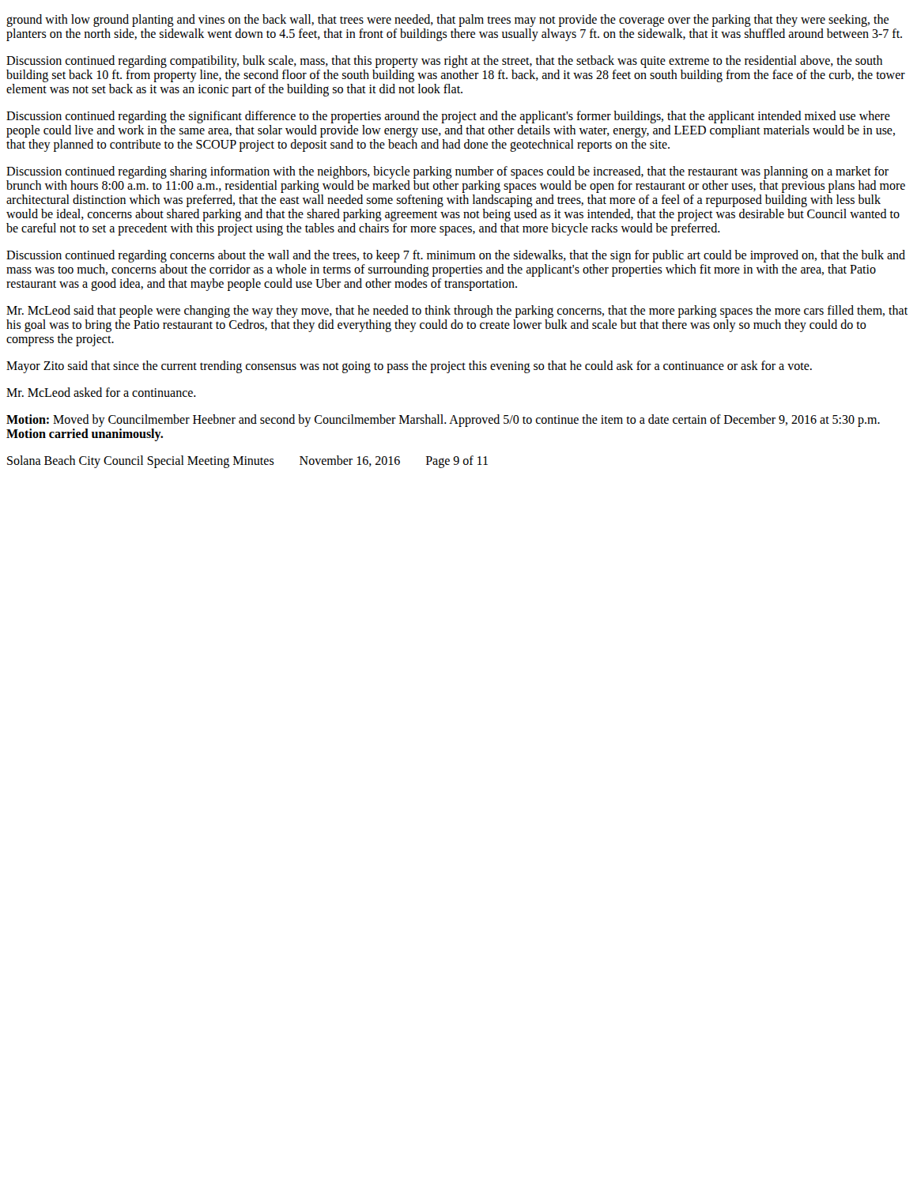ground with low ground planting and vines on the back wall, that trees were needed, that palm trees may not provide the coverage over the parking that they were seeking, the planters on the north side, the sidewalk went down to 4.5 feet, that in front of buildings there was usually always 7 ft. on the sidewalk, that it was shuffled around between 3-7 ft.
Discussion continued regarding compatibility, bulk scale, mass, that this property was right at the street, that the setback was quite extreme to the residential above, the south building set back 10 ft. from property line, the second floor of the south building was another 18 ft. back, and it was 28 feet on south building from the face of the curb, the tower element was not set back as it was an iconic part of the building so that it did not look flat.
Discussion continued regarding the significant difference to the properties around the project and the applicant's former buildings, that the applicant intended mixed use where people could live and work in the same area, that solar would provide low energy use, and that other details with water, energy, and LEED compliant materials would be in use, that they planned to contribute to the SCOUP project to deposit sand to the beach and had done the geotechnical reports on the site.
Discussion continued regarding sharing information with the neighbors, bicycle parking number of spaces could be increased, that the restaurant was planning on a market for brunch with hours 8:00 a.m. to 11:00 a.m., residential parking would be marked but other parking spaces would be open for restaurant or other uses, that previous plans had more architectural distinction which was preferred, that the east wall needed some softening with landscaping and trees, that more of a feel of a repurposed building with less bulk would be ideal, concerns about shared parking and that the shared parking agreement was not being used as it was intended, that the project was desirable but Council wanted to be careful not to set a precedent with this project using the tables and chairs for more spaces, and that more bicycle racks would be preferred.
Discussion continued regarding concerns about the wall and the trees, to keep 7 ft. minimum on the sidewalks, that the sign for public art could be improved on, that the bulk and mass was too much, concerns about the corridor as a whole in terms of surrounding properties and the applicant's other properties which fit more in with the area, that Patio restaurant was a good idea, and that maybe people could use Uber and other modes of transportation.
Mr. McLeod said that people were changing the way they move, that he needed to think through the parking concerns, that the more parking spaces the more cars filled them, that his goal was to bring the Patio restaurant to Cedros, that they did everything they could do to create lower bulk and scale but that there was only so much they could do to compress the project.
Mayor Zito said that since the current trending consensus was not going to pass the project this evening so that he could ask for a continuance or ask for a vote.
Mr. McLeod asked for a continuance.
Motion: Moved by Councilmember Heebner and second by Councilmember Marshall. Approved 5/0 to continue the item to a date certain of December 9, 2016 at 5:30 p.m. Motion carried unanimously.
Solana Beach City Council Special Meeting Minutes November 16, 2016 Page 9 of 11